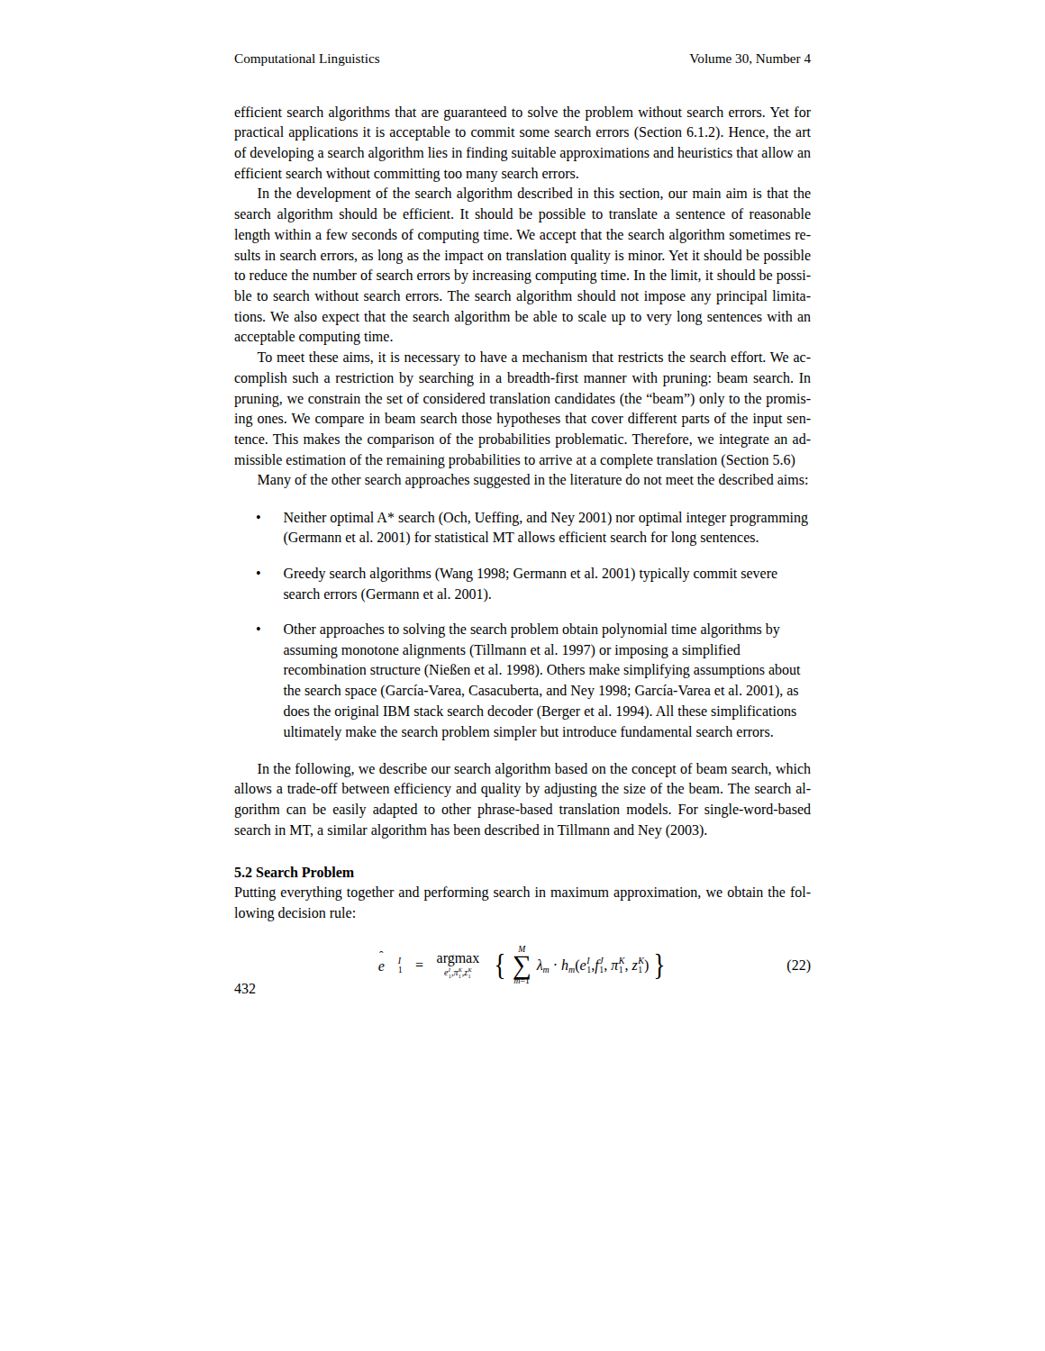Computational Linguistics Volume 30, Number 4
efficient search algorithms that are guaranteed to solve the problem without search errors. Yet for practical applications it is acceptable to commit some search errors (Section 6.1.2). Hence, the art of developing a search algorithm lies in finding suitable approximations and heuristics that allow an efficient search without committing too many search errors.
In the development of the search algorithm described in this section, our main aim is that the search algorithm should be efficient. It should be possible to translate a sentence of reasonable length within a few seconds of computing time. We accept that the search algorithm sometimes results in search errors, as long as the impact on translation quality is minor. Yet it should be possible to reduce the number of search errors by increasing computing time. In the limit, it should be possible to search without search errors. The search algorithm should not impose any principal limitations. We also expect that the search algorithm be able to scale up to very long sentences with an acceptable computing time.
To meet these aims, it is necessary to have a mechanism that restricts the search effort. We accomplish such a restriction by searching in a breadth-first manner with pruning: beam search. In pruning, we constrain the set of considered translation candidates (the “beam”) only to the promising ones. We compare in beam search those hypotheses that cover different parts of the input sentence. This makes the comparison of the probabilities problematic. Therefore, we integrate an admissible estimation of the remaining probabilities to arrive at a complete translation (Section 5.6)
Many of the other search approaches suggested in the literature do not meet the described aims:
Neither optimal A* search (Och, Ueffing, and Ney 2001) nor optimal integer programming (Germann et al. 2001) for statistical MT allows efficient search for long sentences.
Greedy search algorithms (Wang 1998; Germann et al. 2001) typically commit severe search errors (Germann et al. 2001).
Other approaches to solving the search problem obtain polynomial time algorithms by assuming monotone alignments (Tillmann et al. 1997) or imposing a simplified recombination structure (Nießen et al. 1998). Others make simplifying assumptions about the search space (García-Varea, Casacuberta, and Ney 1998; García-Varea et al. 2001), as does the original IBM stack search decoder (Berger et al. 1994). All these simplifications ultimately make the search problem simpler but introduce fundamental search errors.
In the following, we describe our search algorithm based on the concept of beam search, which allows a trade-off between efficiency and quality by adjusting the size of the beam. The search algorithm can be easily adapted to other phrase-based translation models. For single-word-based search in MT, a similar algorithm has been described in Tillmann and Ney (2003).
5.2 Search Problem
Putting everything together and performing search in maximum approximation, we obtain the following decision rule:
̂e I 1 = argmax eI 1,πK 1,zK 1 { M ∑ m=1 λm · hm(eI 1,fJ 1, πK 1, zK 1) }
(22)
432